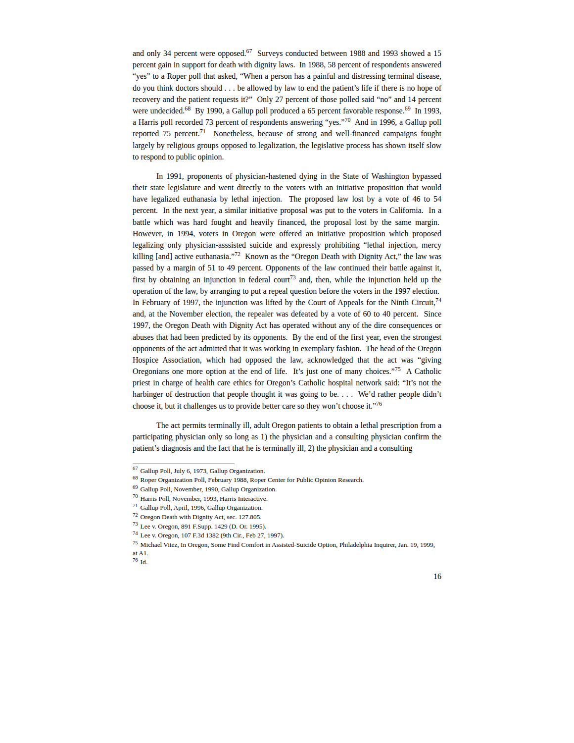and only 34 percent were opposed.67 Surveys conducted between 1988 and 1993 showed a 15 percent gain in support for death with dignity laws. In 1988, 58 percent of respondents answered “yes” to a Roper poll that asked, “When a person has a painful and distressing terminal disease, do you think doctors should . . . be allowed by law to end the patient’s life if there is no hope of recovery and the patient requests it?” Only 27 percent of those polled said “no” and 14 percent were undecided.68 By 1990, a Gallup poll produced a 65 percent favorable response.69 In 1993, a Harris poll recorded 73 percent of respondents answering “yes.”70 And in 1996, a Gallup poll reported 75 percent.71 Nonetheless, because of strong and well-financed campaigns fought largely by religious groups opposed to legalization, the legislative process has shown itself slow to respond to public opinion.
In 1991, proponents of physician-hastened dying in the State of Washington bypassed their state legislature and went directly to the voters with an initiative proposition that would have legalized euthanasia by lethal injection. The proposed law lost by a vote of 46 to 54 percent. In the next year, a similar initiative proposal was put to the voters in California. In a battle which was hard fought and heavily financed, the proposal lost by the same margin. However, in 1994, voters in Oregon were offered an initiative proposition which proposed legalizing only physician-asssisted suicide and expressly prohibiting “lethal injection, mercy killing [and] active euthanasia.”72 Known as the “Oregon Death with Dignity Act,” the law was passed by a margin of 51 to 49 percent. Opponents of the law continued their battle against it, first by obtaining an injunction in federal court73 and, then, while the injunction held up the operation of the law, by arranging to put a repeal question before the voters in the 1997 election. In February of 1997, the injunction was lifted by the Court of Appeals for the Ninth Circuit,74 and, at the November election, the repealer was defeated by a vote of 60 to 40 percent. Since 1997, the Oregon Death with Dignity Act has operated without any of the dire consequences or abuses that had been predicted by its opponents. By the end of the first year, even the strongest opponents of the act admitted that it was working in exemplary fashion. The head of the Oregon Hospice Association, which had opposed the law, acknowledged that the act was “giving Oregonians one more option at the end of life. It’s just one of many choices.”75 A Catholic priest in charge of health care ethics for Oregon’s Catholic hospital network said: “It’s not the harbinger of destruction that people thought it was going to be. . . . We’d rather people didn’t choose it, but it challenges us to provide better care so they won’t choose it.”76
The act permits terminally ill, adult Oregon patients to obtain a lethal prescription from a participating physician only so long as 1) the physician and a consulting physician confirm the patient’s diagnosis and the fact that he is terminally ill, 2) the physician and a consulting
67 Gallup Poll, July 6, 1973, Gallup Organization.
68 Roper Organization Poll, February 1988, Roper Center for Public Opinion Research.
69 Gallup Poll, November, 1990, Gallup Organization.
70 Harris Poll, November, 1993, Harris Interactive.
71 Gallup Poll, April, 1996, Gallup Organization.
72 Oregon Death with Dignity Act, sec. 127.805.
73 Lee v. Oregon, 891 F.Supp. 1429 (D. Or. 1995).
74 Lee v. Oregon, 107 F.3d 1382 (9th Cir., Feb 27, 1997).
75 Michael Vitez, In Oregon, Some Find Comfort in Assisted-Suicide Option, Philadelphia Inquirer, Jan. 19, 1999, at A1.
76 Id.
16